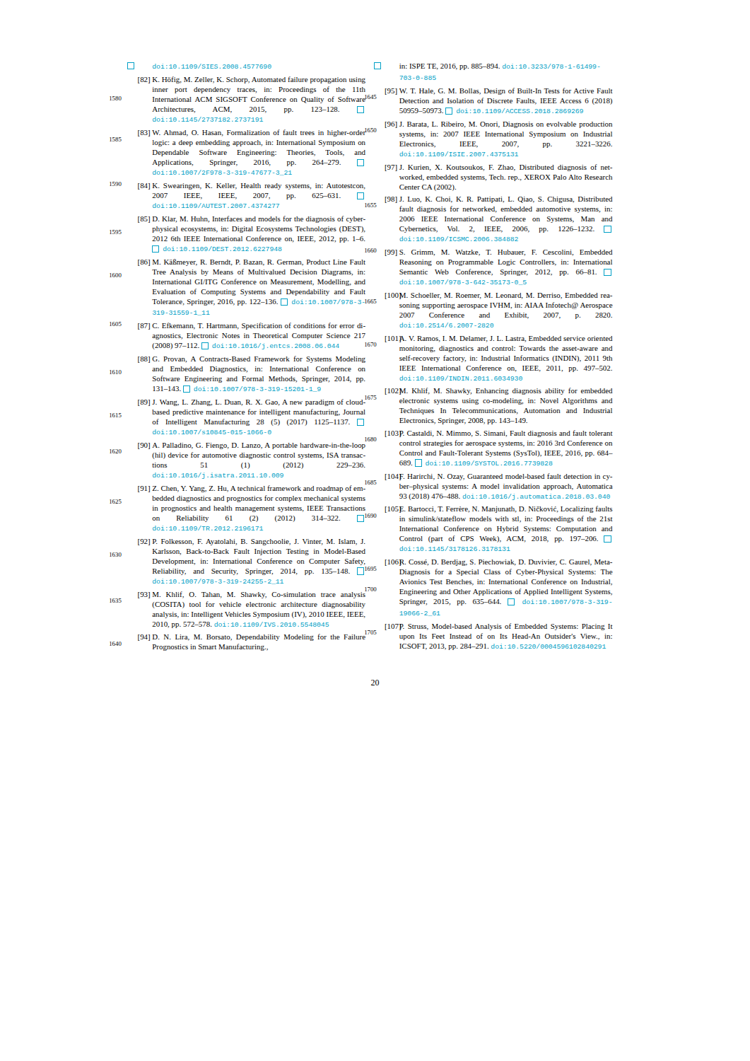doi:10.1109/SIES.2008.4577690
[82] K. Höfig, M. Zeller, K. Schorp, Automated failure propagation using inner port dependency traces, in: Proceedings of the 11th International ACM SIGSOFT Conference on Quality of Software Architectures, ACM, 2015, pp. 123–128. doi:10.1145/2737182.2737191 1580
[83] W. Ahmad, O. Hasan, Formalization of fault trees in higher-order logic: a deep embedding approach, in: International Symposium on Dependable Software Engineering: Theories, Tools, and Applications, Springer, 2016, pp. 264–279. doi:10.1007/2F978-3-319-47677-3_21 1585
[84] K. Swearingen, K. Keller, Health ready systems, in: Autotestcon, 2007 IEEE, IEEE, 2007, pp. 625–631. doi:10.1109/AUTEST.2007.4374277 1590
[85] D. Klar, M. Huhn, Interfaces and models for the diagnosis of cyber-physical ecosystems, in: Digital Ecosystems Technologies (DEST), 2012 6th IEEE International Conference on, IEEE, 2012, pp. 1–6. doi:10.1109/DEST.2012.6227948 1595
[86] M. Käßmeyer, R. Berndt, P. Bazan, R. German, Product Line Fault Tree Analysis by Means of Multivalued Decision Diagrams, in: International GI/ITG Conference on Measurement, Modelling, and Evaluation of Computing Systems and Dependability and Fault Tolerance, Springer, 2016, pp. 122–136. doi:10.1007/978-3-319-31559-1_11 1600
[87] C. Efkemann, T. Hartmann, Specification of conditions for error diagnostics, Electronic Notes in Theoretical Computer Science 217 (2008) 97–112. doi:10.1016/j.entcs.2008.06.044 1605
[88] G. Provan, A Contracts-Based Framework for Systems Modeling and Embedded Diagnostics, in: International Conference on Software Engineering and Formal Methods, Springer, 2014, pp. 131–143. doi:10.1007/978-3-319-15201-1_9 1610
[89] J. Wang, L. Zhang, L. Duan, R. X. Gao, A new paradigm of cloud-based predictive maintenance for intelligent manufacturing, Journal of Intelligent Manufacturing 28 (5) (2017) 1125–1137. doi:10.1007/s10845-015-1066-0 1615
[90] A. Palladino, G. Fiengo, D. Lanzo, A portable hardware-in-the-loop (hil) device for automotive diagnostic control systems, ISA transactions 51 (1) (2012) 229–236. doi:10.1016/j.isatra.2011.10.009 1620
[91] Z. Chen, Y. Yang, Z. Hu, A technical framework and roadmap of embedded diagnostics and prognostics for complex mechanical systems in prognostics and health management systems, IEEE Transactions on Reliability 61 (2) (2012) 314–322. doi:10.1109/TR.2012.2196171 1625
[92] P. Folkesson, F. Ayatolahi, B. Sangchoolie, J. Vinter, M. Islam, J. Karlsson, Back-to-Back Fault Injection Testing in Model-Based Development, in: International Conference on Computer Safety, Reliability, and Security, Springer, 2014, pp. 135–148. doi:10.1007/978-3-319-24255-2_11 1630
[93] M. Khlif, O. Tahan, M. Shawky, Co-simulation trace analysis (COSITA) tool for vehicle electronic architecture diagnosability analysis, in: Intelligent Vehicles Symposium (IV), 2010 IEEE, IEEE, 2010, pp. 572–578. doi:10.1109/IVS.2010.5548045 1635
[94] D. N. Lira, M. Borsato, Dependability Modeling for the Failure Prognostics in Smart Manufacturing., 1640
in: ISPE TE, 2016, pp. 885–894. doi:10.3233/978-1-61499-703-0-885
[95] W. T. Hale, G. M. Bollas, Design of Built-In Tests for Active Fault Detection and Isolation of Discrete Faults, IEEE Access 6 (2018) 50959–50973. doi:10.1109/ACCESS.2018.2869269 1645
[96] J. Barata, L. Ribeiro, M. Onori, Diagnosis on evolvable production systems, in: 2007 IEEE International Symposium on Industrial Electronics, IEEE, 2007, pp. 3221–3226. doi:10.1109/ISIE.2007.4375131 1650
[97] J. Kurien, X. Koutsoukos, F. Zhao, Distributed diagnosis of networked, embedded systems, Tech. rep., XEROX Palo Alto Research Center CA (2002).
[98] J. Luo, K. Choi, K. R. Pattipati, L. Qiao, S. Chigusa, Distributed fault diagnosis for networked, embedded automotive systems, in: 2006 IEEE International Conference on Systems, Man and Cybernetics, Vol. 2, IEEE, 2006, pp. 1226–1232. doi:10.1109/ICSMC.2006.384882 1655
[99] S. Grimm, M. Watzke, T. Hubauer, F. Cescolini, Embedded Reasoning on Programmable Logic Controllers, in: International Semantic Web Conference, Springer, 2012, pp. 66–81. doi:10.1007/978-3-642-35173-0_5 1660
[100] M. Schoeller, M. Roemer, M. Leonard, M. Derriso, Embedded reasoning supporting aerospace IVHM, in: AIAA Infotech@ Aerospace 2007 Conference and Exhibit, 2007, p. 2820. doi:10.2514/6.2007-2820 1665
[101] A. V. Ramos, I. M. Delamer, J. L. Lastra, Embedded service oriented monitoring, diagnostics and control: Towards the asset-aware and self-recovery factory, in: Industrial Informatics (INDIN), 2011 9th IEEE International Conference on, IEEE, 2011, pp. 497–502. doi:10.1109/INDIN.2011.6034930 1670
[102] M. Khlif, M. Shawky, Enhancing diagnosis ability for embedded electronic systems using co-modeling, in: Novel Algorithms and Techniques In Telecommunications, Automation and Industrial Electronics, Springer, 2008, pp. 143–149. 1675
[103] P. Castaldi, N. Mimmo, S. Simani, Fault diagnosis and fault tolerant control strategies for aerospace systems, in: 2016 3rd Conference on Control and Fault-Tolerant Systems (SysTol), IEEE, 2016, pp. 684–689. doi:10.1109/SYSTOL.2016.7739828 1680
[104] F. Harirchi, N. Ozay, Guaranteed model-based fault detection in cyber–physical systems: A model invalidation approach, Automatica 93 (2018) 476–488. doi:10.1016/j.automatica.2018.03.040 1685
[105] E. Bartocci, T. Ferrère, N. Manjunath, D. Ničković, Localizing faults in simulink/stateflow models with stl, in: Proceedings of the 21st International Conference on Hybrid Systems: Computation and Control (part of CPS Week), ACM, 2018, pp. 197–206. doi:10.1145/3178126.3178131 1690
[106] R. Cossé, D. Berdjag, S. Piechowiak, D. Duvivier, C. Gaurel, Meta-Diagnosis for a Special Class of Cyber-Physical Systems: The Avionics Test Benches, in: International Conference on Industrial, Engineering and Other Applications of Applied Intelligent Systems, Springer, 2015, pp. 635–644. doi:10.1007/978-3-319-19066-2_61 1695 1700
[107] P. Struss, Model-based Analysis of Embedded Systems: Placing It upon Its Feet Instead of on Its Head-An Outsider's View., in: ICSOFT, 2013, pp. 284–291. doi:10.5220/0004596102840291 1705
20